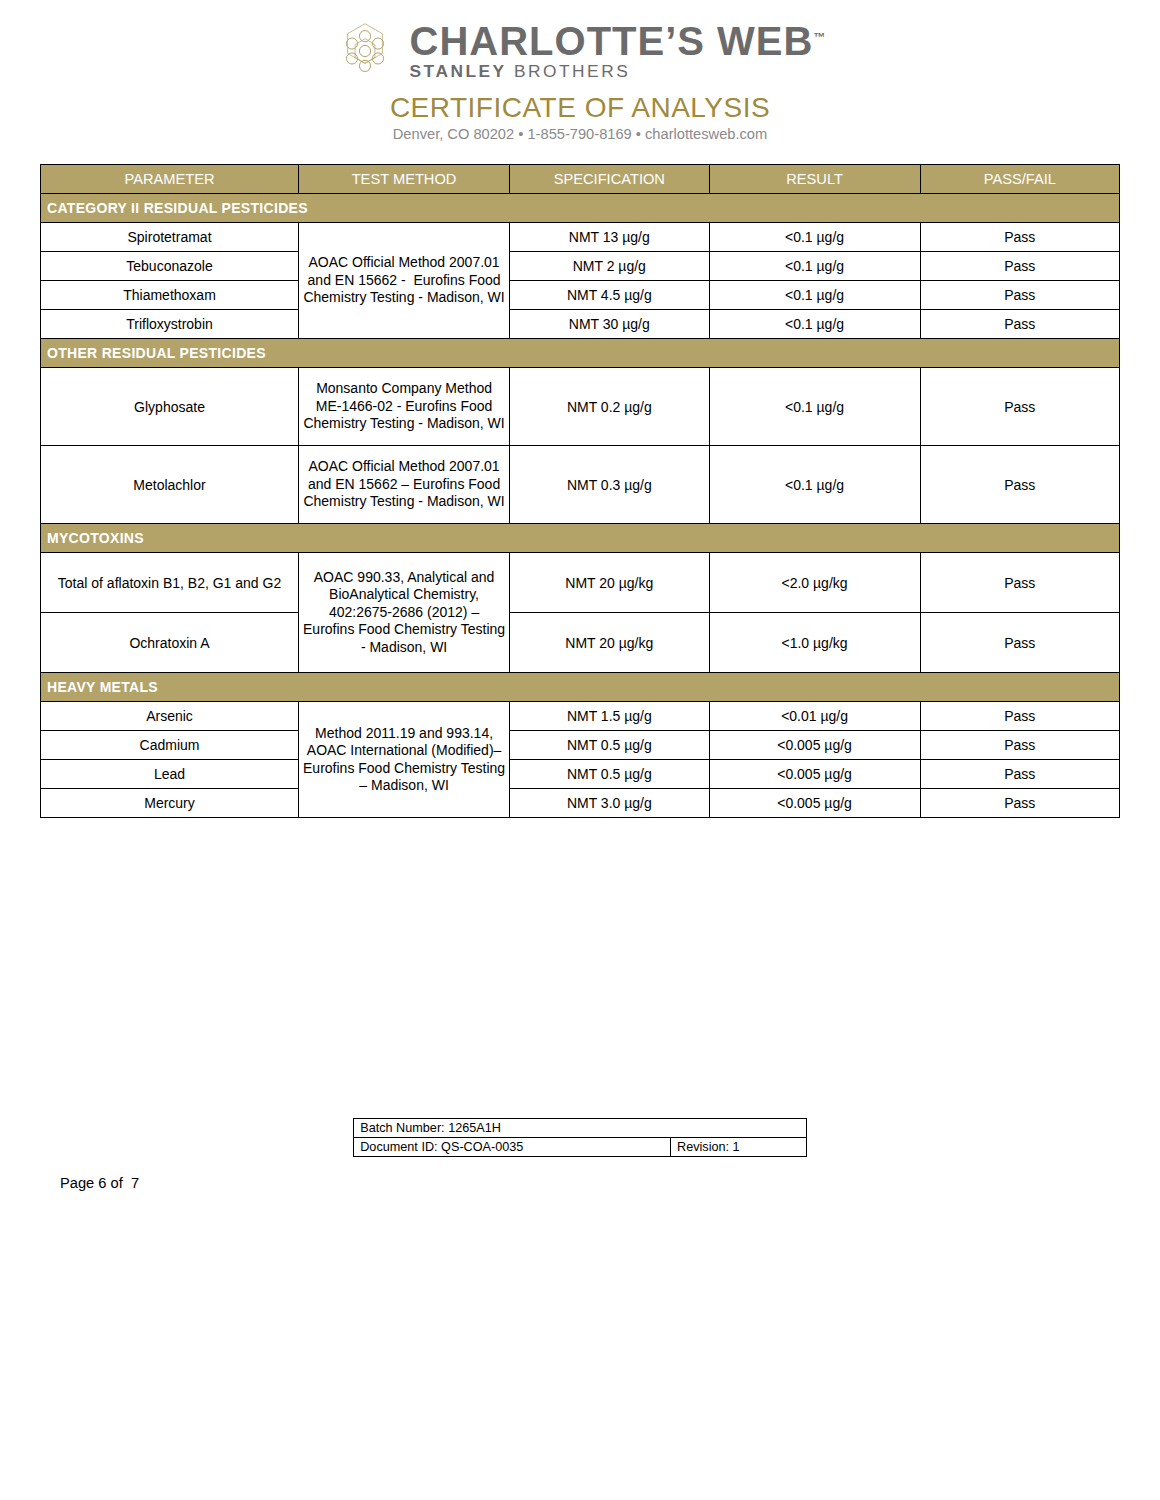CHARLOTTE’S WEB™
STANLEY BROTHERS
CERTIFICATE OF ANALYSIS
Denver, CO 80202 • 1-855-790-8169 • charlottesweb.com
| PARAMETER | TEST METHOD | SPECIFICATION | RESULT | PASS/FAIL |
| --- | --- | --- | --- | --- |
| CATEGORY II RESIDUAL PESTICIDES |
| Spirotetramat | AOAC Official Method 2007.01 and EN 15662 - Eurofins Food Chemistry Testing - Madison, WI | NMT 13 µg/g | <0.1 µg/g | Pass |
| Tebuconazole | NMT 2 µg/g | <0.1 µg/g | Pass |
| Thiamethoxam | NMT 4.5 µg/g | <0.1 µg/g | Pass |
| Trifloxystrobin | NMT 30 µg/g | <0.1 µg/g | Pass |
| OTHER RESIDUAL PESTICIDES |
| Glyphosate | Monsanto Company Method ME-1466-02 - Eurofins Food Chemistry Testing - Madison, WI | NMT 0.2 µg/g | <0.1 µg/g | Pass |
| Metolachlor | AOAC Official Method 2007.01 and EN 15662 – Eurofins Food Chemistry Testing - Madison, WI | NMT 0.3 µg/g | <0.1 µg/g | Pass |
| MYCOTOXINS |
| Total of aflatoxin B1, B2, G1 and G2 | AOAC 990.33, Analytical and BioAnalytical Chemistry, 402:2675-2686 (2012) – Eurofins Food Chemistry Testing - Madison, WI | NMT 20 µg/kg | <2.0 µg/kg | Pass |
| Ochratoxin A | NMT 20 µg/kg | <1.0 µg/kg | Pass |
| HEAVY METALS |
| Arsenic | Method 2011.19 and 993.14, AOAC International (Modified)– Eurofins Food Chemistry Testing – Madison, WI | NMT 1.5 µg/g | <0.01 µg/g | Pass |
| Cadmium | NMT 0.5 µg/g | <0.005 µg/g | Pass |
| Lead | NMT 0.5 µg/g | <0.005 µg/g | Pass |
| Mercury | NMT 3.0 µg/g | <0.005 µg/g | Pass |
| Batch Number: 1265A1H |
| Document ID: QS-COA-0035 | Revision: 1 |
Page 6 of 7